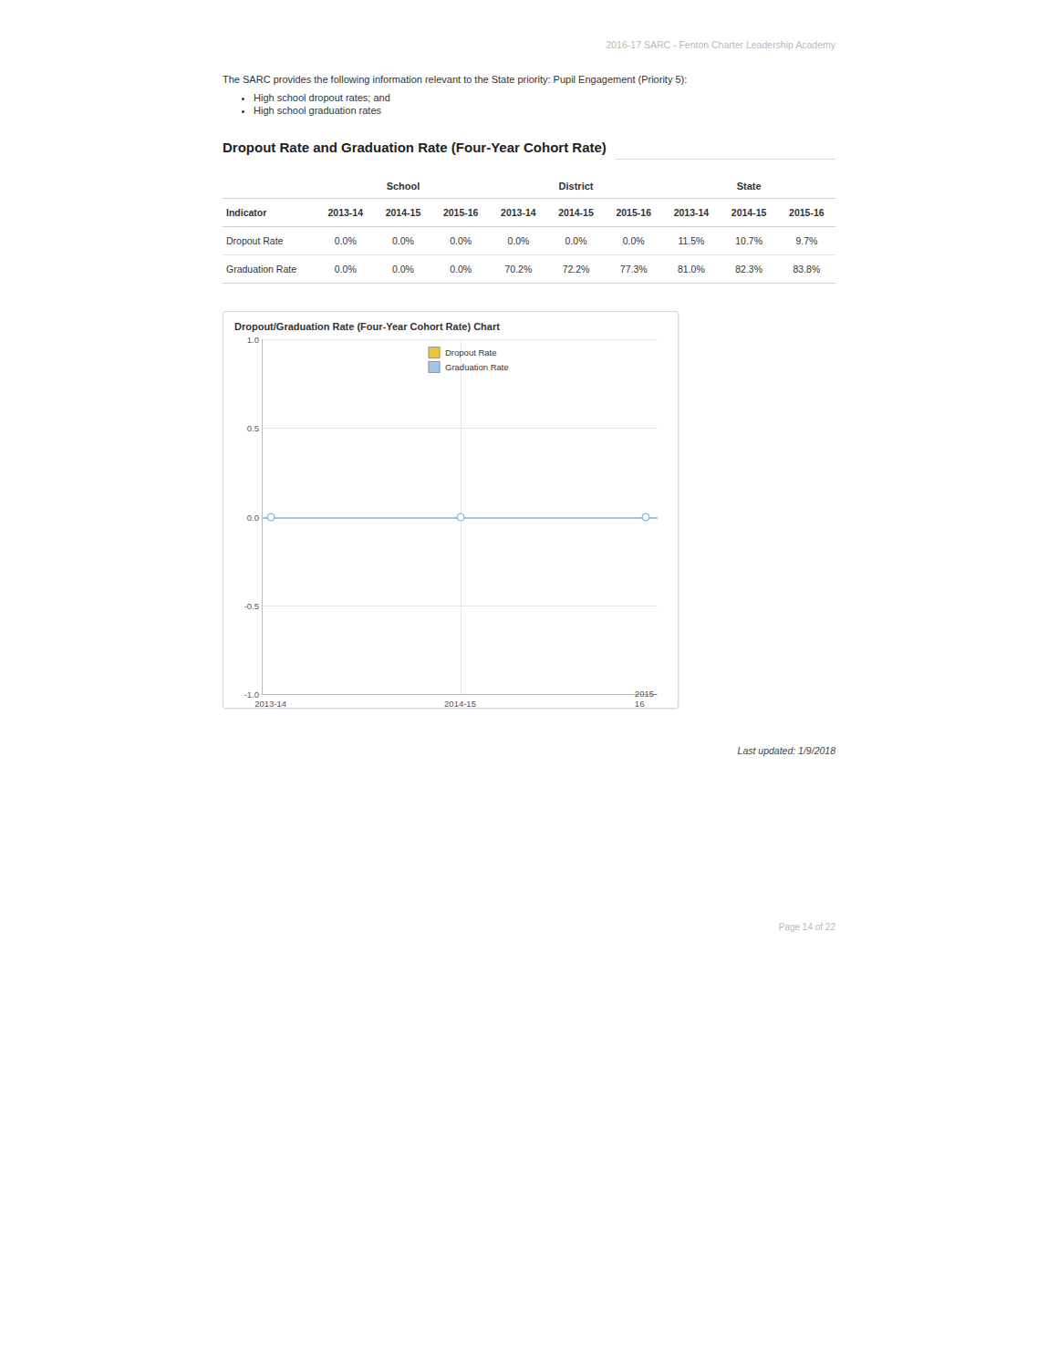2016-17 SARC - Fenton Charter Leadership Academy
The SARC provides the following information relevant to the State priority: Pupil Engagement (Priority 5):
High school dropout rates; and
High school graduation rates
Dropout Rate and Graduation Rate (Four-Year Cohort Rate)
| | School | District | State |
| --- | --- | --- | --- |
| Indicator | 2013-14 | 2014-15 | 2015-16 | 2013-14 | 2014-15 | 2015-16 | 2013-14 | 2014-15 | 2015-16 |
| Dropout Rate | 0.0% | 0.0% | 0.0% | 0.0% | 0.0% | 0.0% | 11.5% | 10.7% | 9.7% |
| Graduation Rate | 0.0% | 0.0% | 0.0% | 70.2% | 72.2% | 77.3% | 81.0% | 82.3% | 83.8% |
Dropout/Graduation Rate (Four-Year Cohort Rate) Chart
1.0
0.5
0.0
-0.5
-1.0
2013-14
2014-15
2015-16
Dropout Rate
Graduation Rate
Last updated: 1/9/2018
Page 14 of 22